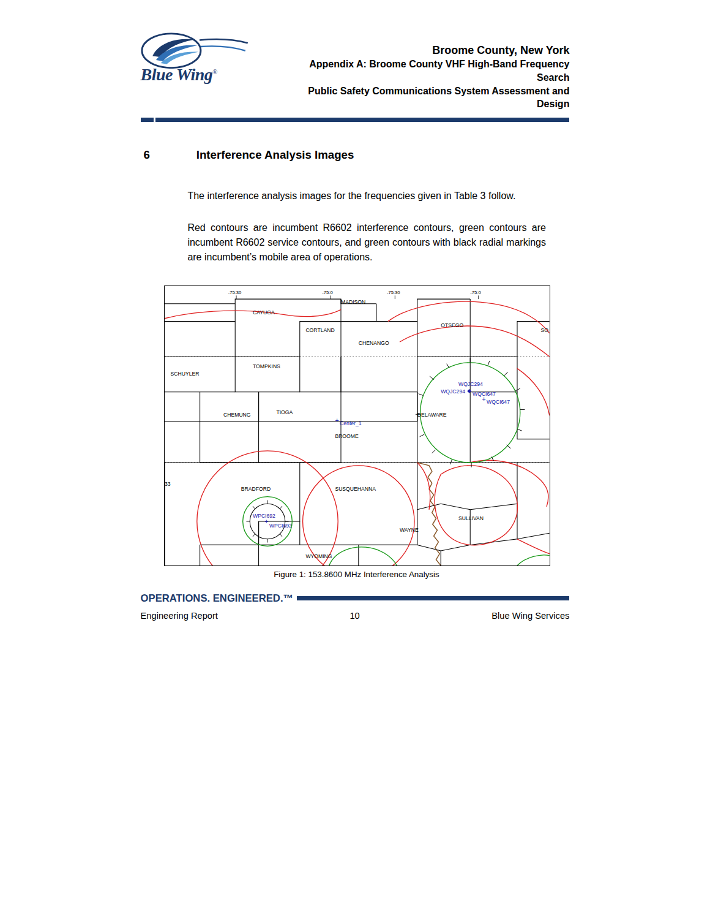Blue Wing®
Broome County, New York
Appendix A: Broome County VHF High-Band Frequency Search
Public Safety Communications System Assessment and Design
6 Interference Analysis Images
The interference analysis images for the frequencies given in Table 3 follow.
Red contours are incumbent R6602 interference contours, green contours are incumbent R6602 service contours, and green contours with black radial markings are incumbent’s mobile area of operations.
-75:30 -75:0 -75:30 -75:0 CAYUGA MADISON OTSEGO SO CORTLAND CHENANGO TOMPKINS SCHUYLER CHEMUNG TIOGA BROOME DELAWARE SUSQUEHANNA BRADFORD 33 WYOMING WAYNE SULLIVAN + Center_1 WQJC294 WQJC294 + WQCI647 WQCI647 + WPCI692 WPCI692
Figure 1: 153.8600 MHz Interference Analysis
OPERATIONS. ENGINEERED.™
Engineering Report
10
Blue Wing Services